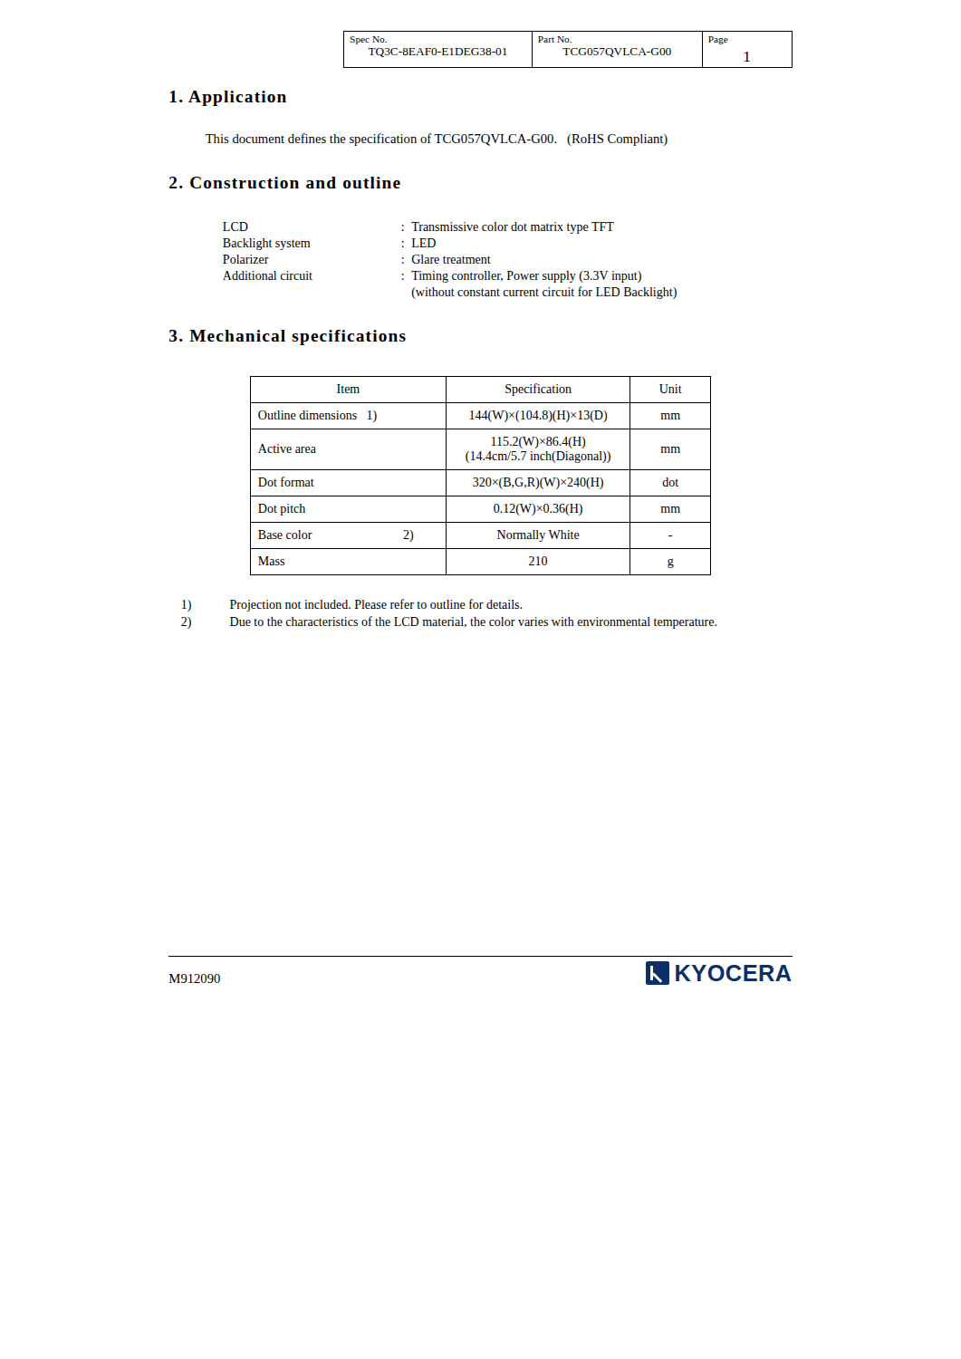| Spec No. TQ3C-8EAF0-E1DEG38-01 | Part No. TCG057QVLCA-G00 | Page 1 |
1. Application
This document defines the specification of TCG057QVLCA-G00. (RoHS Compliant)
2. Construction and outline
| LCD | : | Transmissive color dot matrix type TFT |
| Backlight system | : | LED |
| Polarizer | : | Glare treatment |
| Additional circuit | : | Timing controller, Power supply (3.3V input) |
| | | (without constant current circuit for LED Backlight) |
3. Mechanical specifications
| Item | Specification | Unit |
| --- | --- | --- |
| Outline dimensions 1) | 144(W)×(104.8)(H)×13(D) | mm |
| Active area | 115.2(W)×86.4(H) (14.4cm/5.7 inch(Diagonal)) | mm |
| Dot format | 320×(B,G,R)(W)×240(H) | dot |
| Dot pitch | 0.12(W)×0.36(H) | mm |
| Base color 2) | Normally White | - |
| Mass | 210 | g |
1) Projection not included. Please refer to outline for details.
2) Due to the characteristics of the LCD material, the color varies with environmental temperature.
M912090
KYOCERA